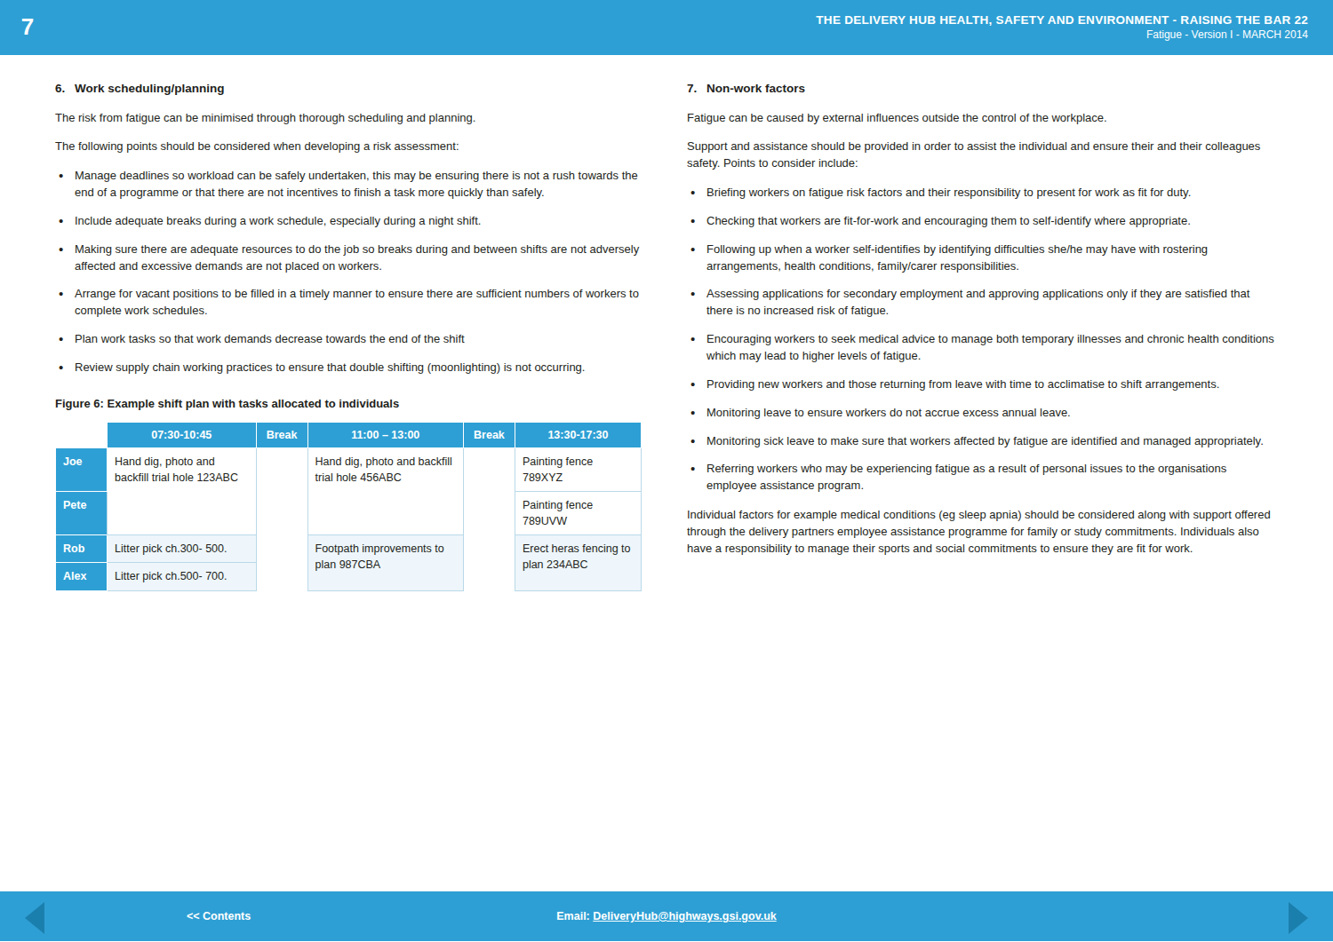7
THE DELIVERY HUB HEALTH, SAFETY AND ENVIRONMENT - RAISING THE BAR 22
Fatigue - Version I - MARCH 2014
6. Work scheduling/planning
The risk from fatigue can be minimised through thorough scheduling and planning.
The following points should be considered when developing a risk assessment:
Manage deadlines so workload can be safely undertaken, this may be ensuring there is not a rush towards the end of a programme or that there are not incentives to finish a task more quickly than safely.
Include adequate breaks during a work schedule, especially during a night shift.
Making sure there are adequate resources to do the job so breaks during and between shifts are not adversely affected and excessive demands are not placed on workers.
Arrange for vacant positions to be filled in a timely manner to ensure there are sufficient numbers of workers to complete work schedules.
Plan work tasks so that work demands decrease towards the end of the shift
Review supply chain working practices to ensure that double shifting (moonlighting) is not occurring.
Figure 6: Example shift plan with tasks allocated to individuals
| | 07:30-10:45 | Break | 11:00 – 13:00 | Break | 13:30-17:30 |
| --- | --- | --- | --- | --- | --- |
| Joe | Hand dig, photo and backfill trial hole 123ABC | | Hand dig, photo and backfill trial hole 456ABC | | Painting fence 789XYZ |
| Pete | Painting fence 789UVW |
| Rob | Litter pick ch.300- 500. | | Footpath improvements to plan 987CBA | | Erect heras fencing to plan 234ABC |
| Alex | Litter pick ch.500- 700. |
7. Non-work factors
Fatigue can be caused by external influences outside the control of the workplace.
Support and assistance should be provided in order to assist the individual and ensure their and their colleagues safety. Points to consider include:
Briefing workers on fatigue risk factors and their responsibility to present for work as fit for duty.
Checking that workers are fit-for-work and encouraging them to self-identify where appropriate.
Following up when a worker self-identifies by identifying difficulties she/he may have with rostering arrangements, health conditions, family/carer responsibilities.
Assessing applications for secondary employment and approving applications only if they are satisfied that there is no increased risk of fatigue.
Encouraging workers to seek medical advice to manage both temporary illnesses and chronic health conditions which may lead to higher levels of fatigue.
Providing new workers and those returning from leave with time to acclimatise to shift arrangements.
Monitoring leave to ensure workers do not accrue excess annual leave.
Monitoring sick leave to make sure that workers affected by fatigue are identified and managed appropriately.
Referring workers who may be experiencing fatigue as a result of personal issues to the organisations employee assistance program.
Individual factors for example medical conditions (eg sleep apnia) should be considered along with support offered through the delivery partners employee assistance programme for family or study commitments. Individuals also have a responsibility to manage their sports and social commitments to ensure they are fit for work.
<< Contents
Email: DeliveryHub@highways.gsi.gov.uk